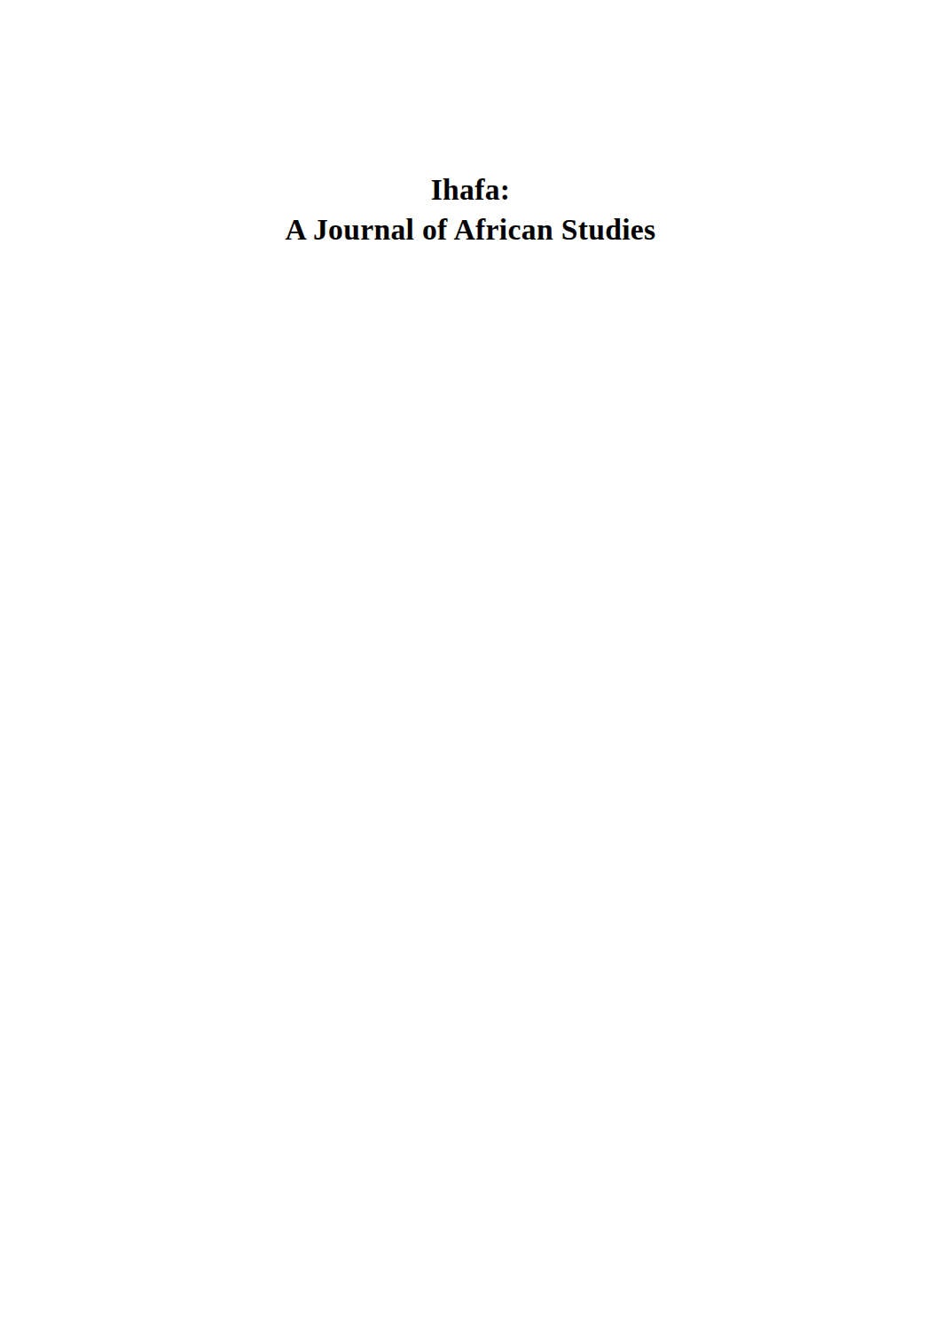Ihafa: A Journal of African Studies